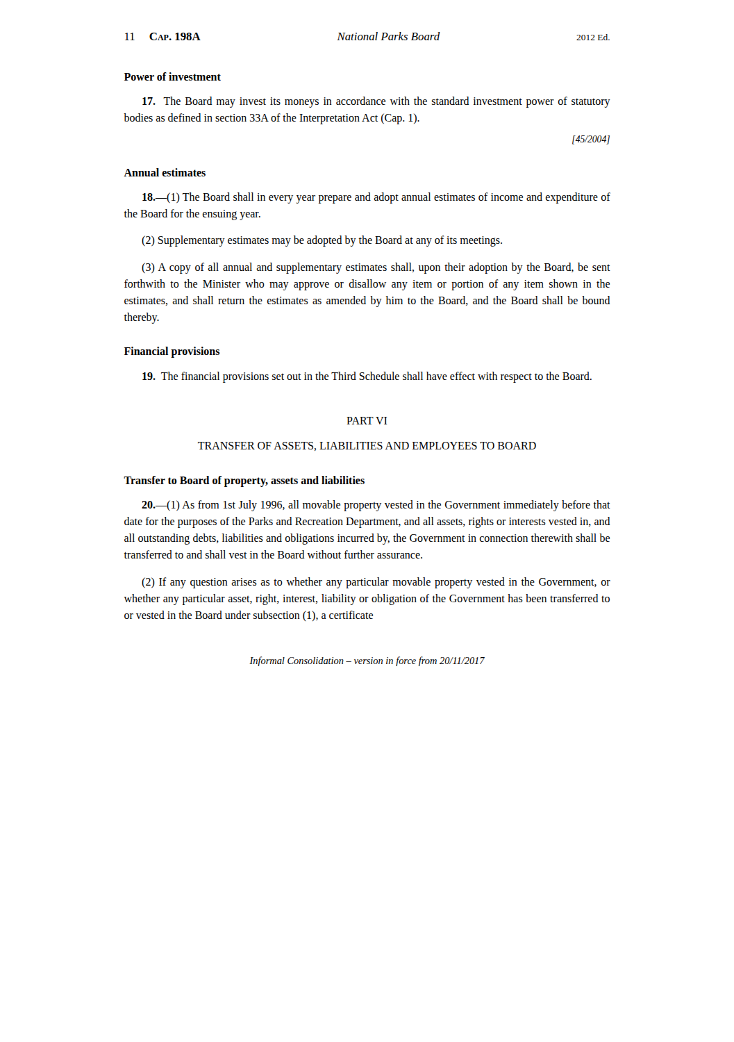11 Cap. 198A National Parks Board 2012 Ed.
Power of investment
17. The Board may invest its moneys in accordance with the standard investment power of statutory bodies as defined in section 33A of the Interpretation Act (Cap. 1).
[45/2004]
Annual estimates
18.—(1) The Board shall in every year prepare and adopt annual estimates of income and expenditure of the Board for the ensuing year.
(2) Supplementary estimates may be adopted by the Board at any of its meetings.
(3) A copy of all annual and supplementary estimates shall, upon their adoption by the Board, be sent forthwith to the Minister who may approve or disallow any item or portion of any item shown in the estimates, and shall return the estimates as amended by him to the Board, and the Board shall be bound thereby.
Financial provisions
19. The financial provisions set out in the Third Schedule shall have effect with respect to the Board.
PART VI
Transfer of assets, liabilities and employees to Board
Transfer to Board of property, assets and liabilities
20.—(1) As from 1st July 1996, all movable property vested in the Government immediately before that date for the purposes of the Parks and Recreation Department, and all assets, rights or interests vested in, and all outstanding debts, liabilities and obligations incurred by, the Government in connection therewith shall be transferred to and shall vest in the Board without further assurance.
(2) If any question arises as to whether any particular movable property vested in the Government, or whether any particular asset, right, interest, liability or obligation of the Government has been transferred to or vested in the Board under subsection (1), a certificate
Informal Consolidation – version in force from 20/11/2017